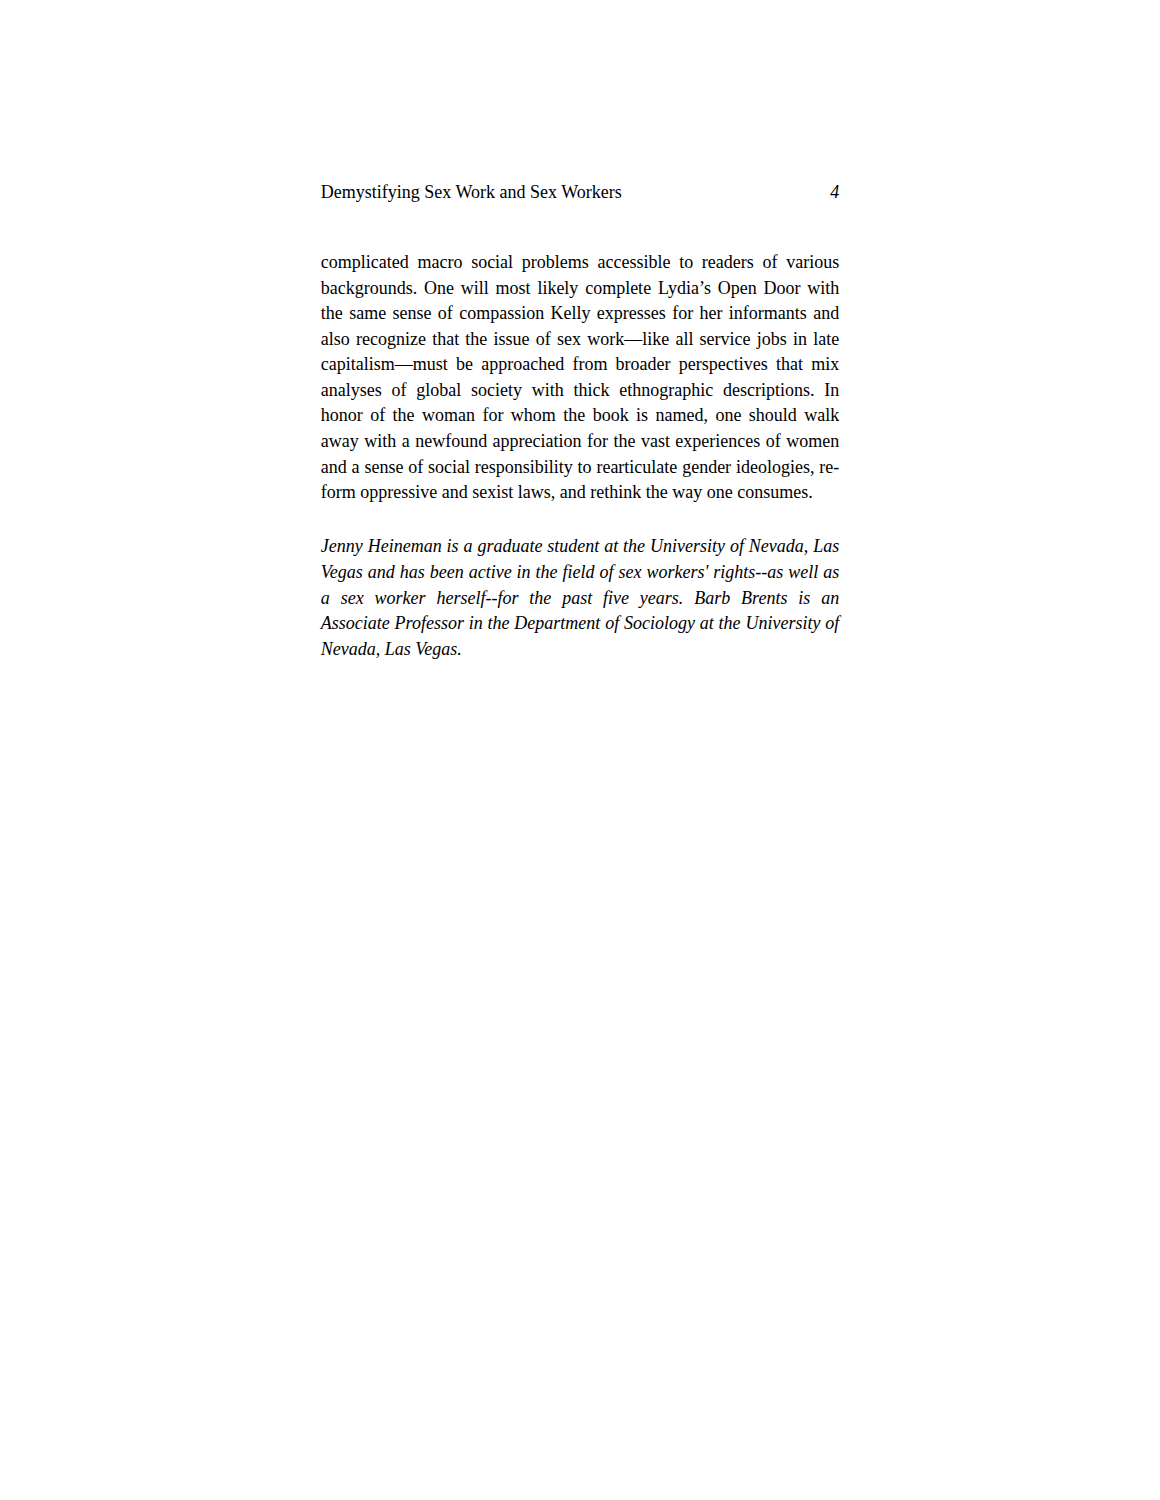Demystifying Sex Work and Sex Workers 4
complicated macro social problems accessible to readers of various backgrounds. One will most likely complete Lydia’s Open Door with the same sense of compassion Kelly expresses for her informants and also recognize that the issue of sex work—like all service jobs in late capitalism—must be approached from broader perspectives that mix analyses of global society with thick ethnographic descriptions. In honor of the woman for whom the book is named, one should walk away with a newfound appreciation for the vast experiences of women and a sense of social responsibility to rearticulate gender ideologies, reform oppressive and sexist laws, and rethink the way one consumes.
Jenny Heineman is a graduate student at the University of Nevada, Las Vegas and has been active in the field of sex workers' rights--as well as a sex worker herself--for the past five years. Barb Brents is an Associate Professor in the Department of Sociology at the University of Nevada, Las Vegas.